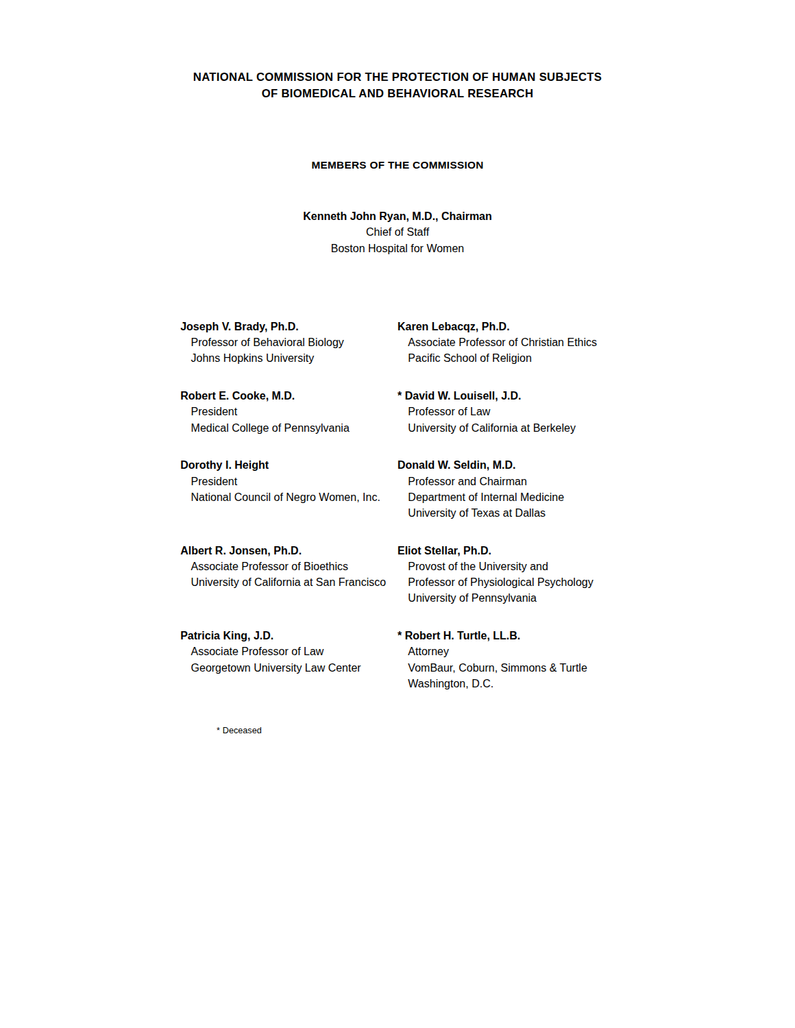NATIONAL COMMISSION FOR THE PROTECTION OF HUMAN SUBJECTS
OF BIOMEDICAL AND BEHAVIORAL RESEARCH
MEMBERS OF THE COMMISSION
Kenneth John Ryan, M.D., Chairman
Chief of Staff
Boston Hospital for Women
| Joseph V. Brady, Ph.D. Professor of Behavioral Biology Johns Hopkins University | Karen Lebacqz, Ph.D. Associate Professor of Christian Ethics Pacific School of Religion |
| Robert E. Cooke, M.D. President Medical College of Pennsylvania | * David W. Louisell, J.D. Professor of Law University of California at Berkeley |
| Dorothy I. Height President National Council of Negro Women, Inc. | Donald W. Seldin, M.D. Professor and Chairman Department of Internal Medicine University of Texas at Dallas |
| Albert R. Jonsen, Ph.D. Associate Professor of Bioethics University of California at San Francisco | Eliot Stellar, Ph.D. Provost of the University and Professor of Physiological Psychology University of Pennsylvania |
| Patricia King, J.D. Associate Professor of Law Georgetown University Law Center | * Robert H. Turtle, LL.B. Attorney VomBaur, Coburn, Simmons & Turtle Washington, D.C. |
*Deceased